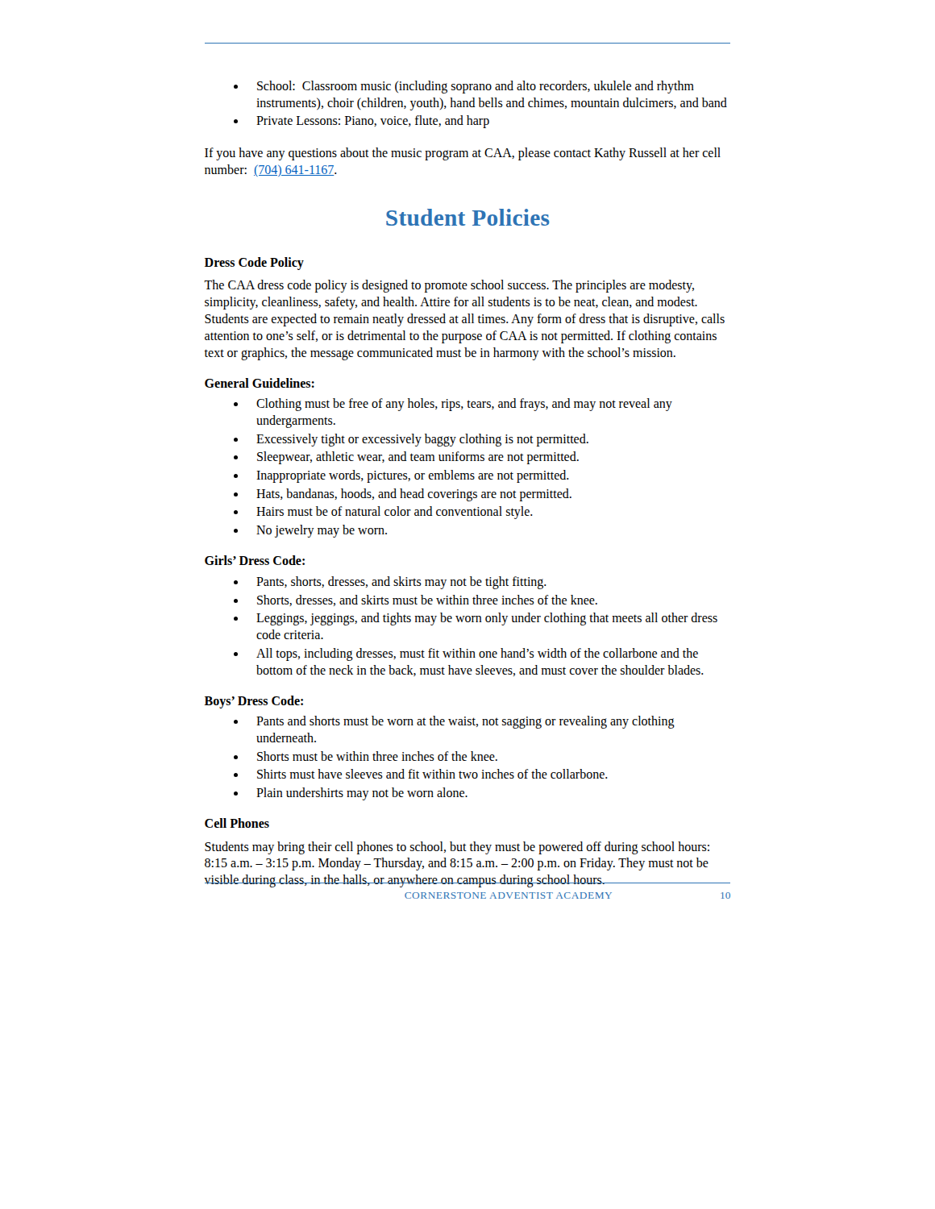School: Classroom music (including soprano and alto recorders, ukulele and rhythm instruments), choir (children, youth), hand bells and chimes, mountain dulcimers, and band
Private Lessons: Piano, voice, flute, and harp
If you have any questions about the music program at CAA, please contact Kathy Russell at her cell number: (704) 641-1167.
Student Policies
Dress Code Policy
The CAA dress code policy is designed to promote school success. The principles are modesty, simplicity, cleanliness, safety, and health. Attire for all students is to be neat, clean, and modest. Students are expected to remain neatly dressed at all times. Any form of dress that is disruptive, calls attention to one’s self, or is detrimental to the purpose of CAA is not permitted. If clothing contains text or graphics, the message communicated must be in harmony with the school’s mission.
General Guidelines:
Clothing must be free of any holes, rips, tears, and frays, and may not reveal any undergarments.
Excessively tight or excessively baggy clothing is not permitted.
Sleepwear, athletic wear, and team uniforms are not permitted.
Inappropriate words, pictures, or emblems are not permitted.
Hats, bandanas, hoods, and head coverings are not permitted.
Hairs must be of natural color and conventional style.
No jewelry may be worn.
Girls’ Dress Code:
Pants, shorts, dresses, and skirts may not be tight fitting.
Shorts, dresses, and skirts must be within three inches of the knee.
Leggings, jeggings, and tights may be worn only under clothing that meets all other dress code criteria.
All tops, including dresses, must fit within one hand’s width of the collarbone and the bottom of the neck in the back, must have sleeves, and must cover the shoulder blades.
Boys’ Dress Code:
Pants and shorts must be worn at the waist, not sagging or revealing any clothing underneath.
Shorts must be within three inches of the knee.
Shirts must have sleeves and fit within two inches of the collarbone.
Plain undershirts may not be worn alone.
Cell Phones
Students may bring their cell phones to school, but they must be powered off during school hours: 8:15 a.m. – 3:15 p.m. Monday – Thursday, and 8:15 a.m. – 2:00 p.m. on Friday. They must not be visible during class, in the halls, or anywhere on campus during school hours.
CORNERSTONE ADVENTIST ACADEMY 10